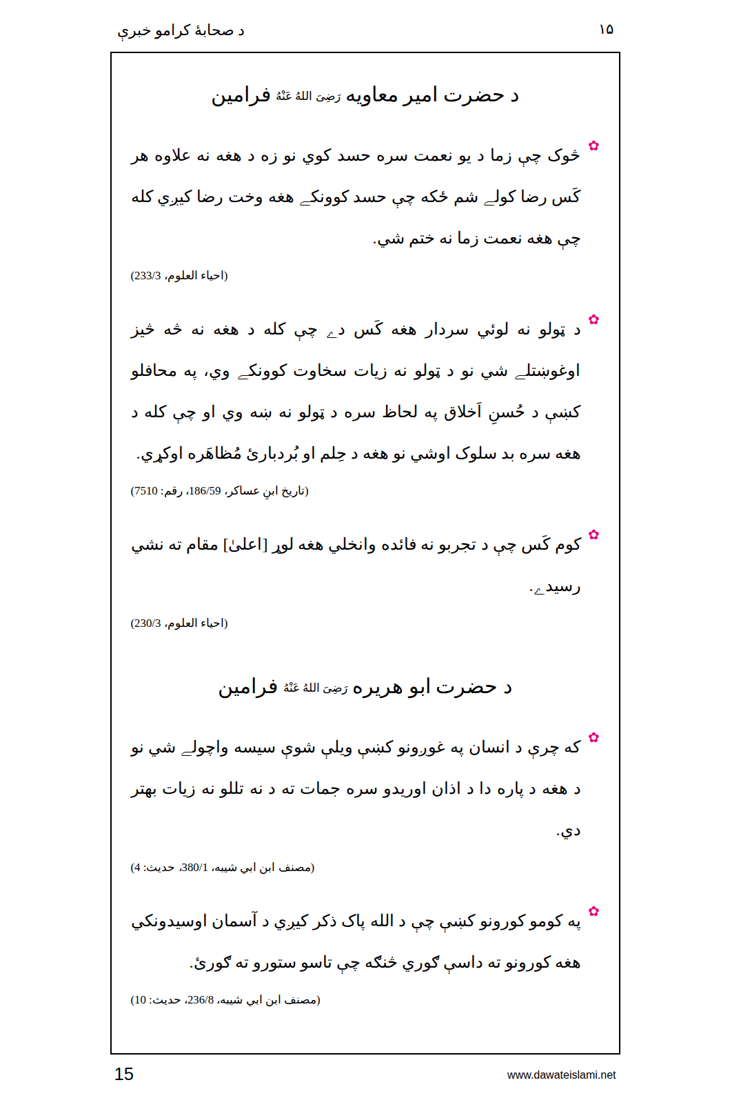۱۵
د صحابۀ کرامو خبرې
د حضرت امیر معاویه رَضِیَ اللهُ عَنْهُ فرامین
✿
څوک چې زما د یو نعمت سره حسد کوي نو زه د هغه نه علاوه هر کَس رضا کولے شم ځکه چې حسد کوونکے هغه وخت رضا کیږي کله چې هغه نعمت زما نه ختم شي. (احیاء العلوم، 233/3)
✿
د ټولو نه لوئي سردار هغه کَس دے چې کله د هغه نه څه څیز اوغوښتلے شي نو د ټولو نه زیات سخاوت کوونکے وي، په محافلو کښې د حُسنِ اَخلاق په لحاظ سره د ټولو نه ښه وي او چې کله د هغه سره بد سلوک اوشي نو هغه د حِلم او بُردباریٔ مُظاهَره اوکړي. (تاریخ ابنِ عساکر، 186/59، رقم: 7510)
✿
کوم کَس چې د تجربو نه فائده وانخلي هغه لوړ [اعلیٰ] مقام ته نشي رسیدے. (احیاء العلوم، 230/3)
د حضرت ابو هریره رَضِیَ اللهُ عَنْهُ فرامین
✿
که چرې د انسان په غوږونو کښې ویلې شوې سیسه واچولے شي نو د هغه د پاره دا د اذان اوریدو سره جمات ته د نه تللو نه زیات بهتر دي. (مصنف ابن ابي شیبه، 380/1، حدیث: 4)
✿
په کومو کورونو کښې چې د الله پاک ذکر کیږي د آسمان اوسیدونکي هغه کورونو ته داسې ګوري څنګه چې تاسو ستورو ته ګورئ. (مصنف ابن ابي شیبه، 236/8، حدیث: 10)
www.dawateislami.net
15